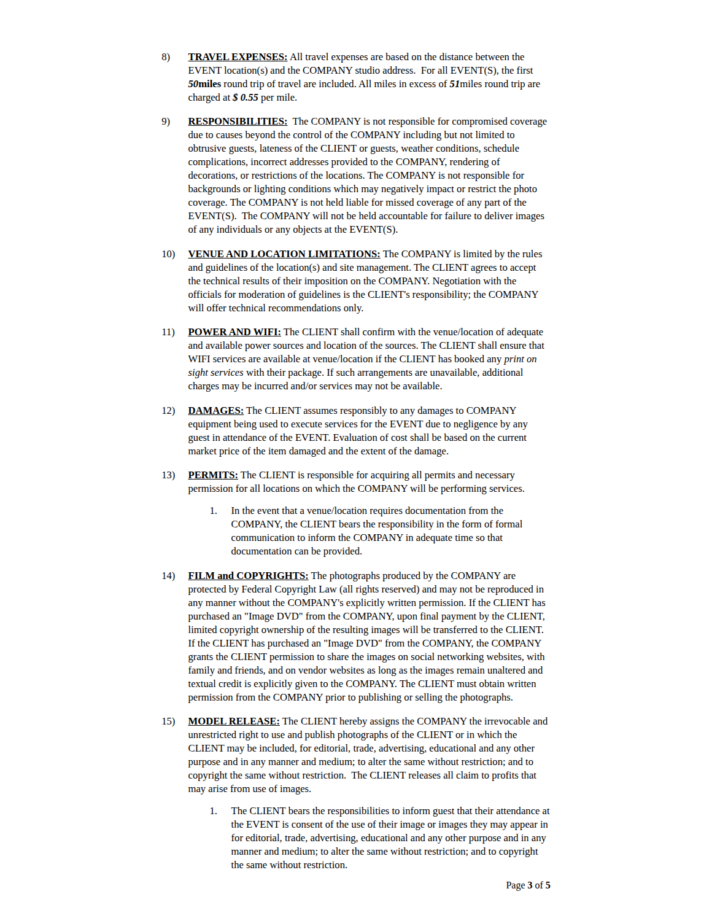TRAVEL EXPENSES: All travel expenses are based on the distance between the EVENT location(s) and the COMPANY studio address. For all EVENT(S), the first 50 miles round trip of travel are included. All miles in excess of 51miles round trip are charged at $ 0.55 per mile.
RESPONSIBILITIES: The COMPANY is not responsible for compromised coverage due to causes beyond the control of the COMPANY including but not limited to obtrusive guests, lateness of the CLIENT or guests, weather conditions, schedule complications, incorrect addresses provided to the COMPANY, rendering of decorations, or restrictions of the locations. The COMPANY is not responsible for backgrounds or lighting conditions which may negatively impact or restrict the photo coverage. The COMPANY is not held liable for missed coverage of any part of the EVENT(S). The COMPANY will not be held accountable for failure to deliver images of any individuals or any objects at the EVENT(S).
VENUE AND LOCATION LIMITATIONS: The COMPANY is limited by the rules and guidelines of the location(s) and site management. The CLIENT agrees to accept the technical results of their imposition on the COMPANY. Negotiation with the officials for moderation of guidelines is the CLIENT's responsibility; the COMPANY will offer technical recommendations only.
POWER AND WIFI: The CLIENT shall confirm with the venue/location of adequate and available power sources and location of the sources. The CLIENT shall ensure that WIFI services are available at venue/location if the CLIENT has booked any print on sight services with their package. If such arrangements are unavailable, additional charges may be incurred and/or services may not be available.
DAMAGES: The CLIENT assumes responsibly to any damages to COMPANY equipment being used to execute services for the EVENT due to negligence by any guest in attendance of the EVENT. Evaluation of cost shall be based on the current market price of the item damaged and the extent of the damage.
PERMITS: The CLIENT is responsible for acquiring all permits and necessary permission for all locations on which the COMPANY will be performing services.
In the event that a venue/location requires documentation from the COMPANY, the CLIENT bears the responsibility in the form of formal communication to inform the COMPANY in adequate time so that documentation can be provided.
FILM and COPYRIGHTS: The photographs produced by the COMPANY are protected by Federal Copyright Law (all rights reserved) and may not be reproduced in any manner without the COMPANY's explicitly written permission. If the CLIENT has purchased an "Image DVD" from the COMPANY, upon final payment by the CLIENT, limited copyright ownership of the resulting images will be transferred to the CLIENT. If the CLIENT has purchased an "Image DVD" from the COMPANY, the COMPANY grants the CLIENT permission to share the images on social networking websites, with family and friends, and on vendor websites as long as the images remain unaltered and textual credit is explicitly given to the COMPANY. The CLIENT must obtain written permission from the COMPANY prior to publishing or selling the photographs.
MODEL RELEASE: The CLIENT hereby assigns the COMPANY the irrevocable and unrestricted right to use and publish photographs of the CLIENT or in which the CLIENT may be included, for editorial, trade, advertising, educational and any other purpose and in any manner and medium; to alter the same without restriction; and to copyright the same without restriction. The CLIENT releases all claim to profits that may arise from use of images.
The CLIENT bears the responsibilities to inform guest that their attendance at the EVENT is consent of the use of their image or images they may appear in for editorial, trade, advertising, educational and any other purpose and in any manner and medium; to alter the same without restriction; and to copyright the same without restriction.
Page 3 of 5